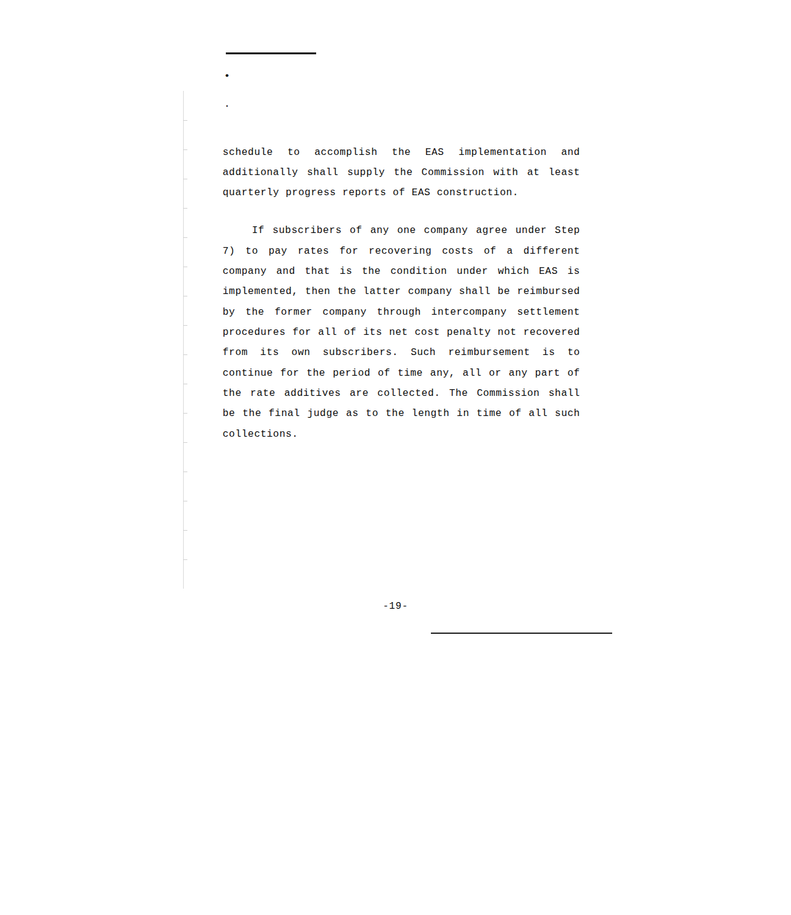•
.
schedule to accomplish the EAS implementation and additionally shall supply the Commission with at least quarterly progress reports of EAS construction.
If subscribers of any one company agree under Step 7) to pay rates for recovering costs of a different company and that is the condition under which EAS is implemented, then the latter company shall be reimbursed by the former company through intercompany settlement procedures for all of its net cost penalty not recovered from its own subscribers. Such reimbursement is to continue for the period of time any, all or any part of the rate additives are collected. The Commission shall be the final judge as to the length in time of all such collections.
-19-